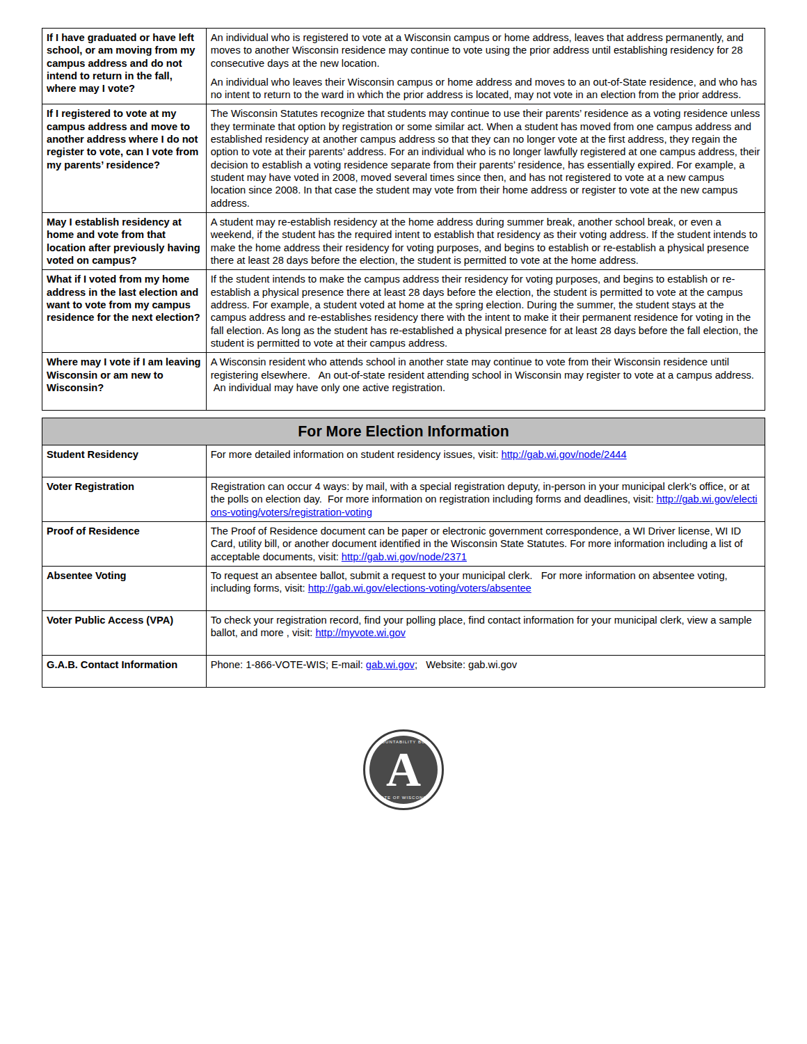| If I have graduated or have left school, or am moving from my campus address and do not intend to return in the fall, where may I vote? | An individual who is registered to vote at a Wisconsin campus or home address, leaves that address permanently, and moves to another Wisconsin residence may continue to vote using the prior address until establishing residency for 28 consecutive days at the new location. An individual who leaves their Wisconsin campus or home address and moves to an out-of-State residence, and who has no intent to return to the ward in which the prior address is located, may not vote in an election from the prior address. |
| If I registered to vote at my campus address and move to another address where I do not register to vote, can I vote from my parents’ residence? | The Wisconsin Statutes recognize that students may continue to use their parents’ residence as a voting residence unless they terminate that option by registration or some similar act. When a student has moved from one campus address and established residency at another campus address so that they can no longer vote at the first address, they regain the option to vote at their parents’ address. For an individual who is no longer lawfully registered at one campus address, their decision to establish a voting residence separate from their parents’ residence, has essentially expired. For example, a student may have voted in 2008, moved several times since then, and has not registered to vote at a new campus location since 2008. In that case the student may vote from their home address or register to vote at the new campus address. |
| May I establish residency at home and vote from that location after previously having voted on campus? | A student may re-establish residency at the home address during summer break, another school break, or even a weekend, if the student has the required intent to establish that residency as their voting address. If the student intends to make the home address their residency for voting purposes, and begins to establish or re-establish a physical presence there at least 28 days before the election, the student is permitted to vote at the home address. |
| What if I voted from my home address in the last election and want to vote from my campus residence for the next election? | If the student intends to make the campus address their residency for voting purposes, and begins to establish or re-establish a physical presence there at least 28 days before the election, the student is permitted to vote at the campus address. For example, a student voted at home at the spring election. During the summer, the student stays at the campus address and re-establishes residency there with the intent to make it their permanent residence for voting in the fall election. As long as the student has re-established a physical presence for at least 28 days before the fall election, the student is permitted to vote at their campus address. |
| Where may I vote if I am leaving Wisconsin or am new to Wisconsin? | A Wisconsin resident who attends school in another state may continue to vote from their Wisconsin residence until registering elsewhere. An out-of-state resident attending school in Wisconsin may register to vote at a campus address. An individual may have only one active registration. |
| For More Election Information |
| Student Residency | For more detailed information on student residency issues, visit: http://gab.wi.gov/node/2444 |
| Voter Registration | Registration can occur 4 ways: by mail, with a special registration deputy, in-person in your municipal clerk’s office, or at the polls on election day. For more information on registration including forms and deadlines, visit: http://gab.wi.gov/elections-voting/voters/registration-voting |
| Proof of Residence | The Proof of Residence document can be paper or electronic government correspondence, a WI Driver license, WI ID Card, utility bill, or another document identified in the Wisconsin State Statutes. For more information including a list of acceptable documents, visit: http://gab.wi.gov/node/2371 |
| Absentee Voting | To request an absentee ballot, submit a request to your municipal clerk. For more information on absentee voting, including forms, visit: http://gab.wi.gov/elections-voting/voters/absentee |
| Voter Public Access (VPA) | To check your registration record, find your polling place, find contact information for your municipal clerk, view a sample ballot, and more , visit: http://myvote.wi.gov |
| G.A.B. Contact Information | Phone: 1-866-VOTE-WIS; E-mail: gab.wi.gov ; Website: gab.wi.gov |
ACCOUNTABILITY BOARD
A
STATE OF WISCONSIN